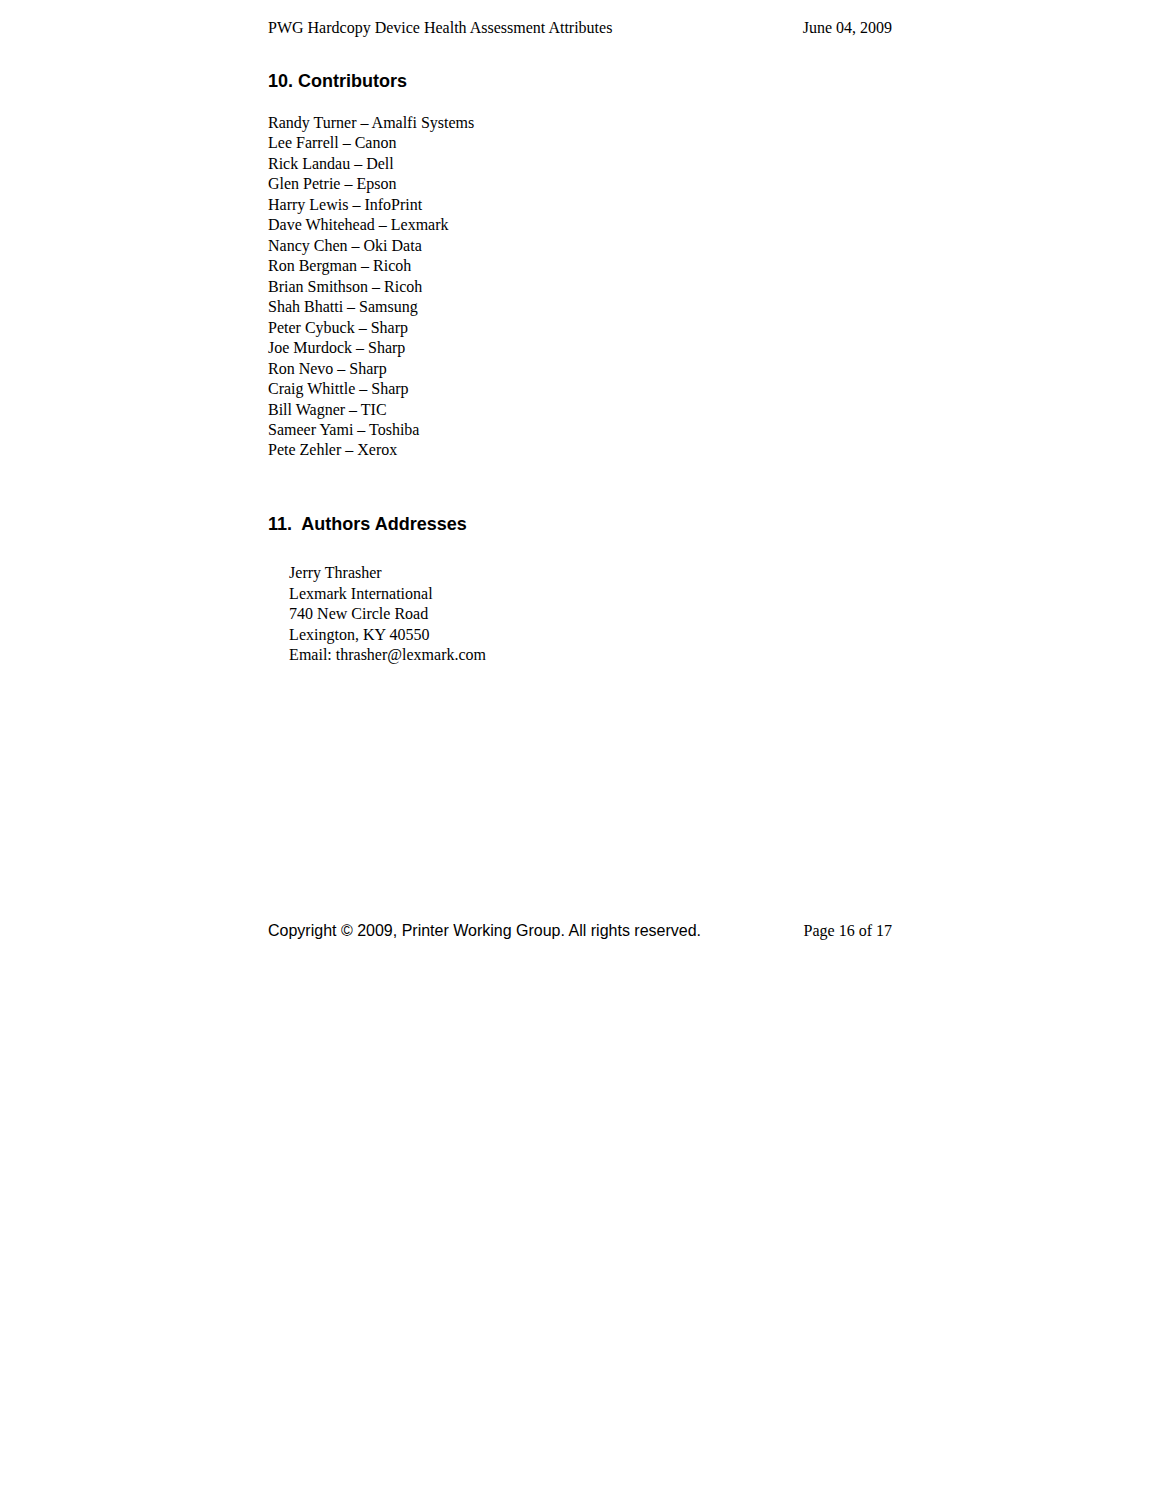PWG Hardcopy Device Health Assessment Attributes June 04, 2009
10. Contributors
Randy Turner – Amalfi Systems
Lee Farrell – Canon
Rick Landau – Dell
Glen Petrie – Epson
Harry Lewis – InfoPrint
Dave Whitehead – Lexmark
Nancy Chen – Oki Data
Ron Bergman – Ricoh
Brian Smithson – Ricoh
Shah Bhatti – Samsung
Peter Cybuck – Sharp
Joe Murdock – Sharp
Ron Nevo – Sharp
Craig Whittle – Sharp
Bill Wagner – TIC
Sameer Yami – Toshiba
Pete Zehler – Xerox
11. Authors Addresses
Jerry Thrasher
Lexmark International
740 New Circle Road
Lexington, KY 40550
Email: thrasher@lexmark.com
Copyright © 2009, Printer Working Group. All rights reserved. Page 16 of 17